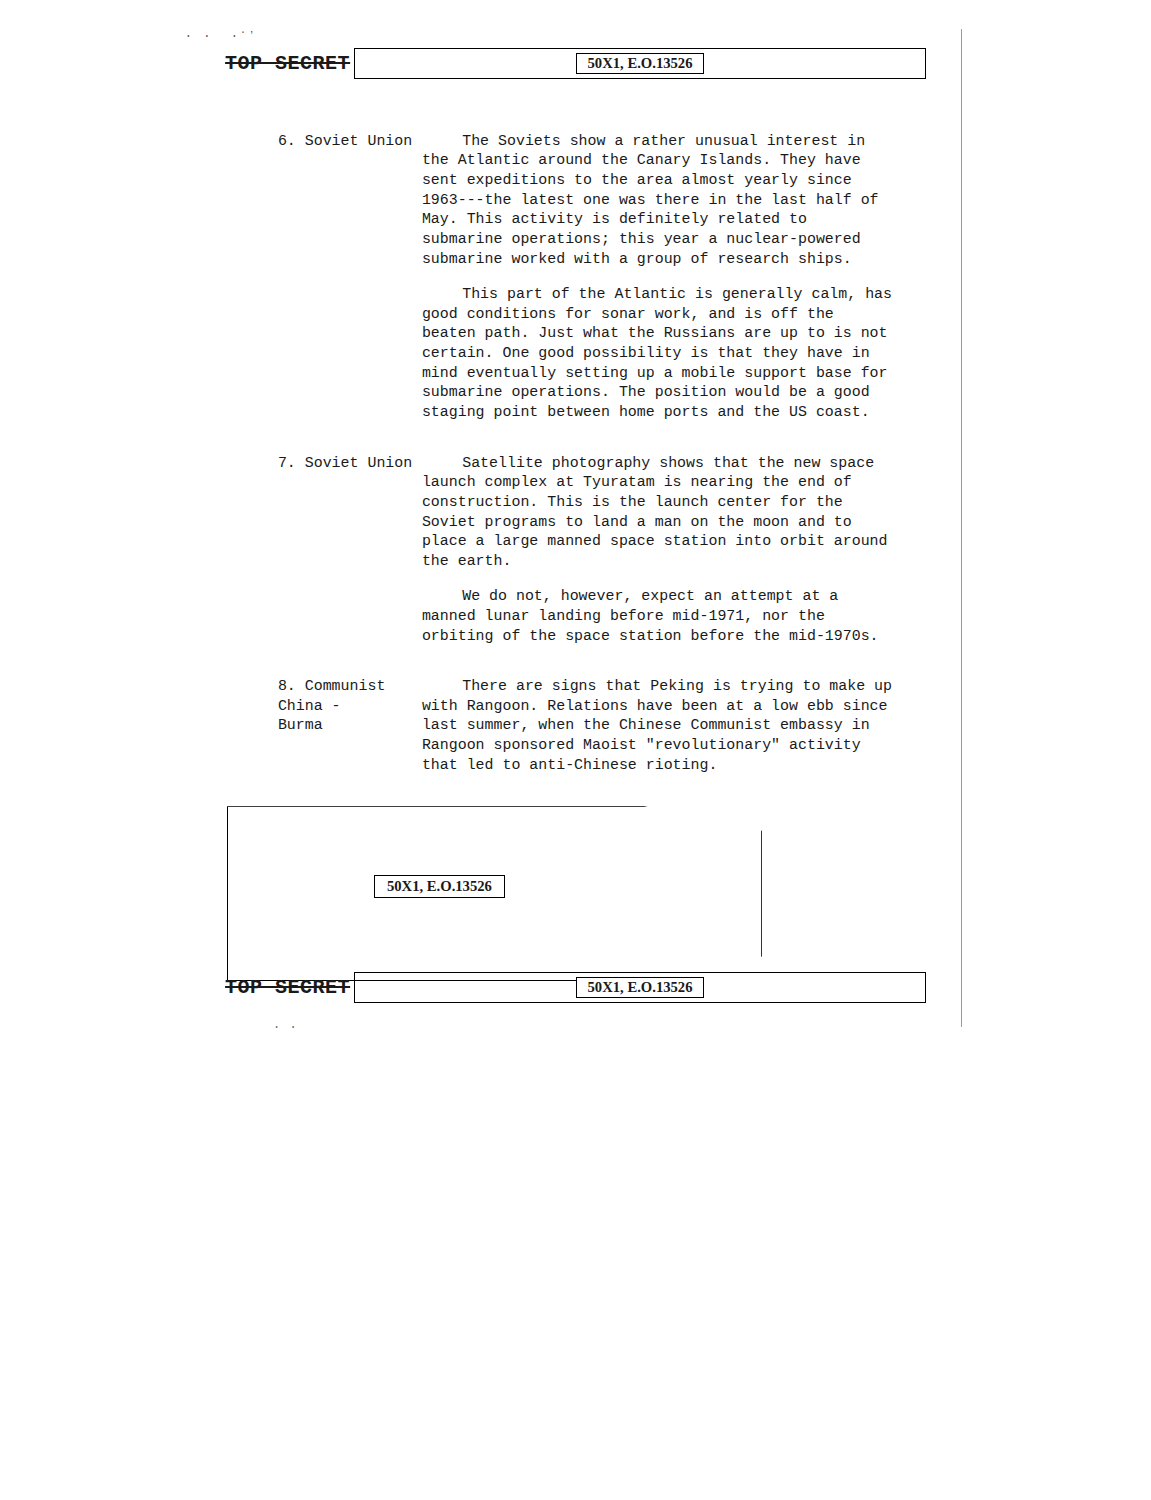· · ··ʼ
TOP SECRET
50X1, E.O.13526
6. Soviet Union
The Soviets show a rather unusual interest in the Atlantic around the Canary Islands. They have sent expeditions to the area almost yearly since 1963---the latest one was there in the last half of May. This activity is definitely related to submarine operations; this year a nuclear-powered submarine worked with a group of research ships.
This part of the Atlantic is generally calm, has good conditions for sonar work, and is off the beaten path. Just what the Russians are up to is not certain. One good possibility is that they have in mind eventually setting up a mobile support base for submarine operations. The position would be a good staging point between home ports and the US coast.
7. Soviet Union
Satellite photography shows that the new space launch complex at Tyuratam is nearing the end of construction. This is the launch center for the Soviet programs to land a man on the moon and to place a large manned space station into orbit around the earth.
We do not, however, expect an attempt at a manned lunar landing before mid-1971, nor the orbiting of the space station before the mid-1970s.
8. Communist China - Burma
There are signs that Peking is trying to make up with Rangoon. Relations have been at a low ebb since last summer, when the Chinese Communist embassy in Rangoon sponsored Maoist "revolutionary" activity that led to anti-Chinese rioting.
50X1, E.O.13526
TOP SECRET
50X1, E.O.13526
· ·